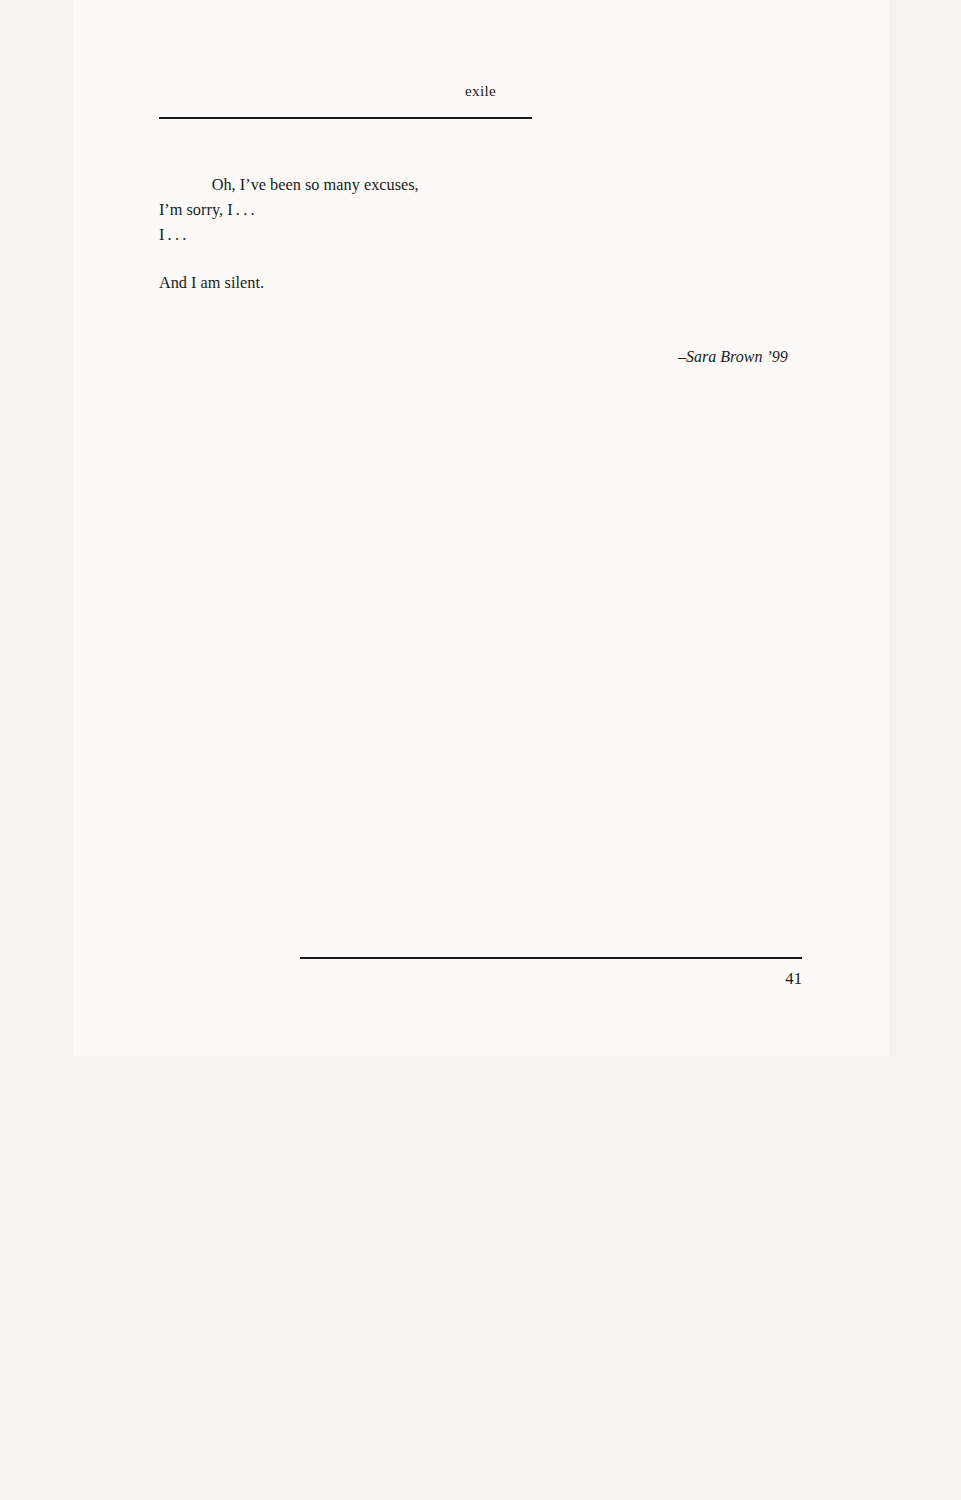exile
Oh, I’ve been so many excuses,
I’m sorry, I . . .
I . . .
And I am silent.
–Sara Brown ’99
41